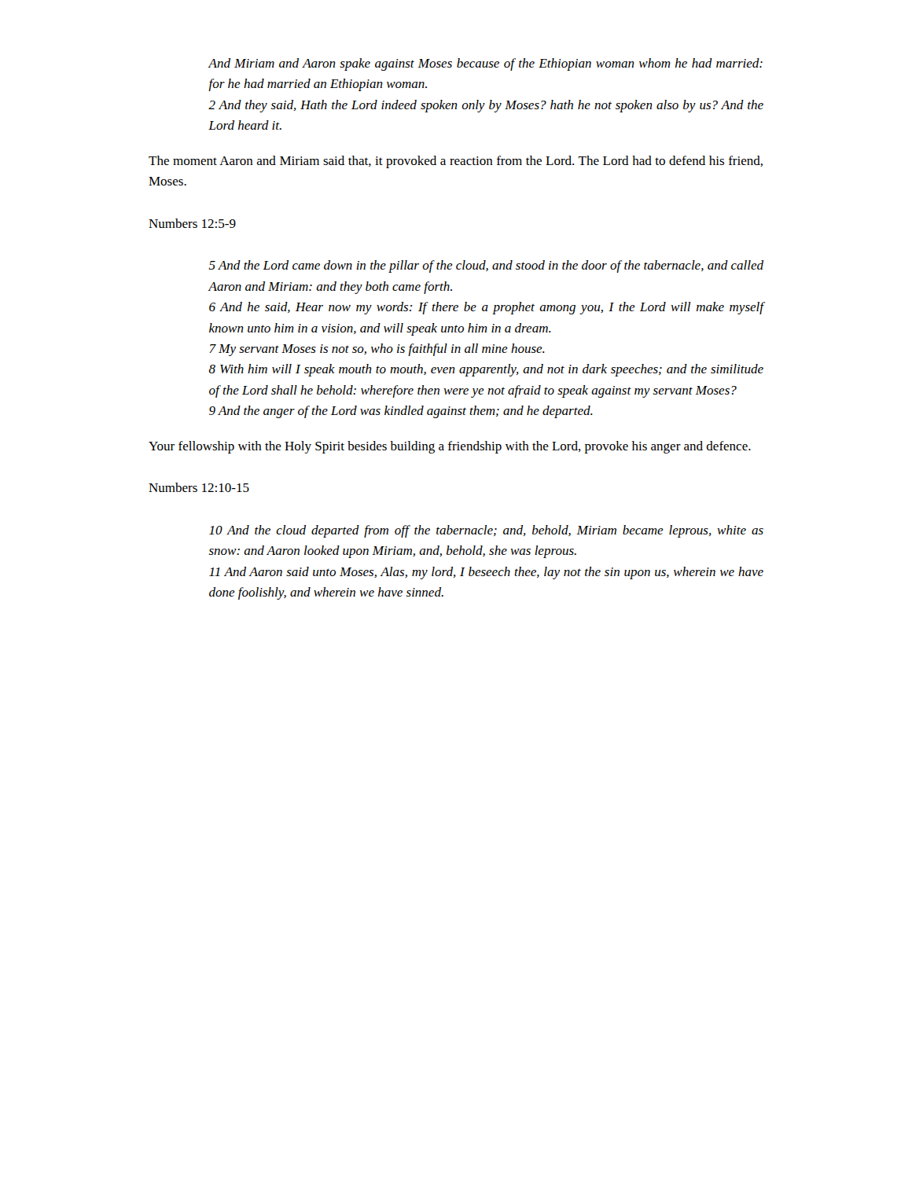And Miriam and Aaron spake against Moses because of the Ethiopian woman whom he had married: for he had married an Ethiopian woman.
2 And they said, Hath the Lord indeed spoken only by Moses? hath he not spoken also by us? And the Lord heard it.
The moment Aaron and Miriam said that, it provoked a reaction from the Lord. The Lord had to defend his friend, Moses.
Numbers 12:5-9
5 And the Lord came down in the pillar of the cloud, and stood in the door of the tabernacle, and called Aaron and Miriam: and they both came forth.
6 And he said, Hear now my words: If there be a prophet among you, I the Lord will make myself known unto him in a vision, and will speak unto him in a dream.
7 My servant Moses is not so, who is faithful in all mine house.
8 With him will I speak mouth to mouth, even apparently, and not in dark speeches; and the similitude of the Lord shall he behold: wherefore then were ye not afraid to speak against my servant Moses?
9 And the anger of the Lord was kindled against them; and he departed.
Your fellowship with the Holy Spirit besides building a friendship with the Lord, provoke his anger and defence.
Numbers 12:10-15
10 And the cloud departed from off the tabernacle; and, behold, Miriam became leprous, white as snow: and Aaron looked upon Miriam, and, behold, she was leprous.
11 And Aaron said unto Moses, Alas, my lord, I beseech thee, lay not the sin upon us, wherein we have done foolishly, and wherein we have sinned.